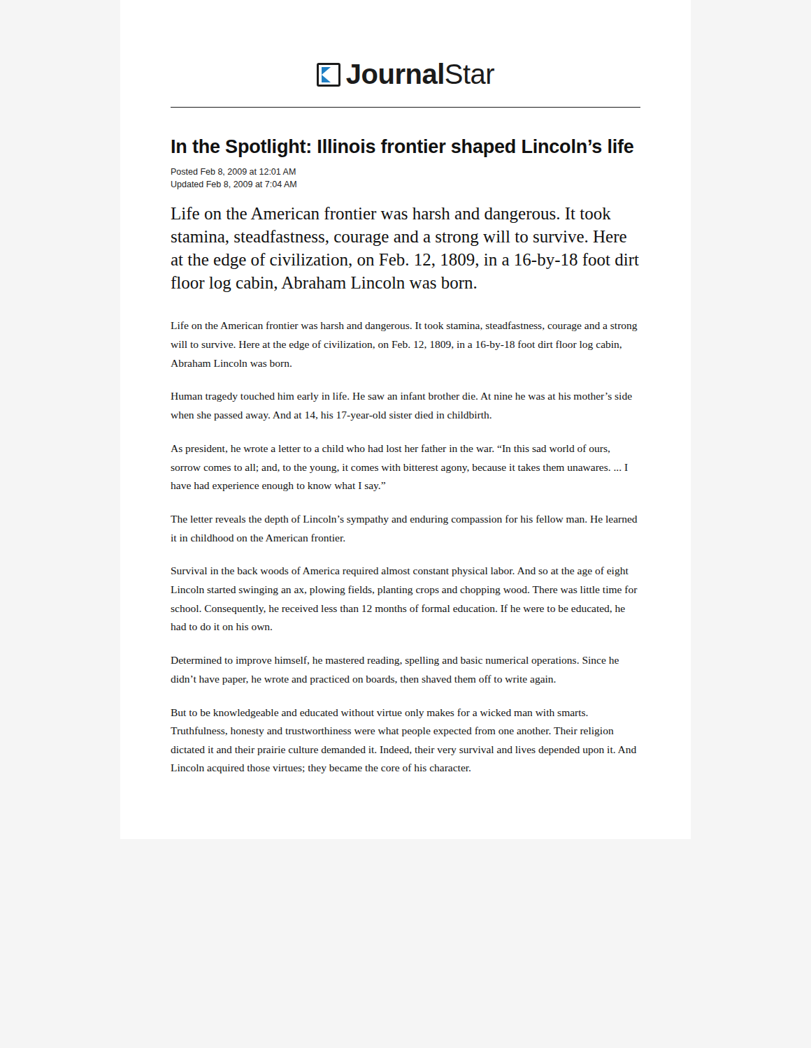Journal Star
In the Spotlight: Illinois frontier shaped Lincoln’s life
Posted Feb 8, 2009 at 12:01 AM
Updated Feb 8, 2009 at 7:04 AM
Life on the American frontier was harsh and dangerous. It took stamina, steadfastness, courage and a strong will to survive. Here at the edge of civilization, on Feb. 12, 1809, in a 16-by-18 foot dirt floor log cabin, Abraham Lincoln was born.
Life on the American frontier was harsh and dangerous. It took stamina, steadfastness, courage and a strong will to survive. Here at the edge of civilization, on Feb. 12, 1809, in a 16-by-18 foot dirt floor log cabin, Abraham Lincoln was born.
Human tragedy touched him early in life. He saw an infant brother die. At nine he was at his mother’s side when she passed away. And at 14, his 17-year-old sister died in childbirth.
As president, he wrote a letter to a child who had lost her father in the war. “In this sad world of ours, sorrow comes to all; and, to the young, it comes with bitterest agony, because it takes them unawares. ... I have had experience enough to know what I say.”
The letter reveals the depth of Lincoln’s sympathy and enduring compassion for his fellow man. He learned it in childhood on the American frontier.
Survival in the back woods of America required almost constant physical labor. And so at the age of eight Lincoln started swinging an ax, plowing fields, planting crops and chopping wood. There was little time for school. Consequently, he received less than 12 months of formal education. If he were to be educated, he had to do it on his own.
Determined to improve himself, he mastered reading, spelling and basic numerical operations. Since he didn’t have paper, he wrote and practiced on boards, then shaved them off to write again.
But to be knowledgeable and educated without virtue only makes for a wicked man with smarts. Truthfulness, honesty and trustworthiness were what people expected from one another. Their religion dictated it and their prairie culture demanded it. Indeed, their very survival and lives depended upon it. And Lincoln acquired those virtues; they became the core of his character.